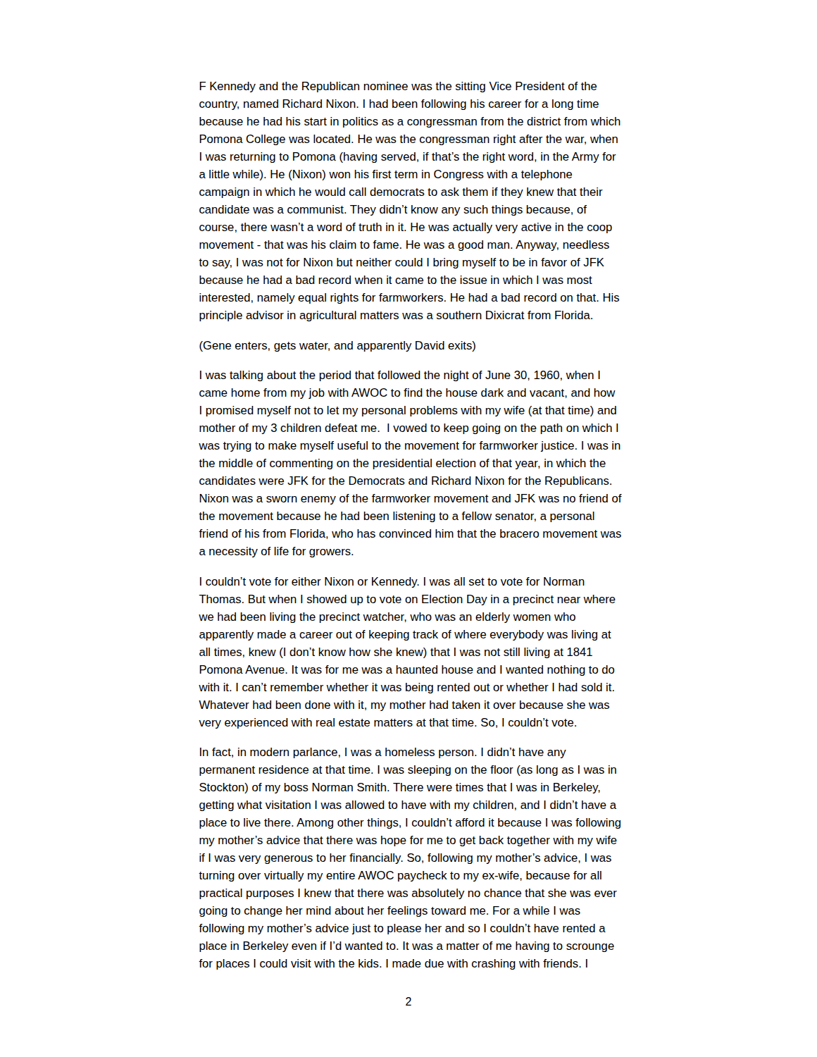F Kennedy and the Republican nominee was the sitting Vice President of the country, named Richard Nixon. I had been following his career for a long time because he had his start in politics as a congressman from the district from which Pomona College was located. He was the congressman right after the war, when I was returning to Pomona (having served, if that’s the right word, in the Army for a little while). He (Nixon) won his first term in Congress with a telephone campaign in which he would call democrats to ask them if they knew that their candidate was a communist. They didn’t know any such things because, of course, there wasn’t a word of truth in it. He was actually very active in the coop movement - that was his claim to fame. He was a good man. Anyway, needless to say, I was not for Nixon but neither could I bring myself to be in favor of JFK because he had a bad record when it came to the issue in which I was most interested, namely equal rights for farmworkers. He had a bad record on that. His principle advisor in agricultural matters was a southern Dixicrat from Florida.
(Gene enters, gets water, and apparently David exits)
I was talking about the period that followed the night of June 30, 1960, when I came home from my job with AWOC to find the house dark and vacant, and how I promised myself not to let my personal problems with my wife (at that time) and mother of my 3 children defeat me. I vowed to keep going on the path on which I was trying to make myself useful to the movement for farmworker justice. I was in the middle of commenting on the presidential election of that year, in which the candidates were JFK for the Democrats and Richard Nixon for the Republicans. Nixon was a sworn enemy of the farmworker movement and JFK was no friend of the movement because he had been listening to a fellow senator, a personal friend of his from Florida, who has convinced him that the bracero movement was a necessity of life for growers.
I couldn’t vote for either Nixon or Kennedy. I was all set to vote for Norman Thomas. But when I showed up to vote on Election Day in a precinct near where we had been living the precinct watcher, who was an elderly women who apparently made a career out of keeping track of where everybody was living at all times, knew (I don’t know how she knew) that I was not still living at 1841 Pomona Avenue. It was for me was a haunted house and I wanted nothing to do with it. I can’t remember whether it was being rented out or whether I had sold it. Whatever had been done with it, my mother had taken it over because she was very experienced with real estate matters at that time. So, I couldn’t vote.
In fact, in modern parlance, I was a homeless person. I didn’t have any permanent residence at that time. I was sleeping on the floor (as long as I was in Stockton) of my boss Norman Smith. There were times that I was in Berkeley, getting what visitation I was allowed to have with my children, and I didn’t have a place to live there. Among other things, I couldn’t afford it because I was following my mother’s advice that there was hope for me to get back together with my wife if I was very generous to her financially. So, following my mother’s advice, I was turning over virtually my entire AWOC paycheck to my ex-wife, because for all practical purposes I knew that there was absolutely no chance that she was ever going to change her mind about her feelings toward me. For a while I was following my mother’s advice just to please her and so I couldn’t have rented a place in Berkeley even if I’d wanted to. It was a matter of me having to scrounge for places I could visit with the kids. I made due with crashing with friends. I
2